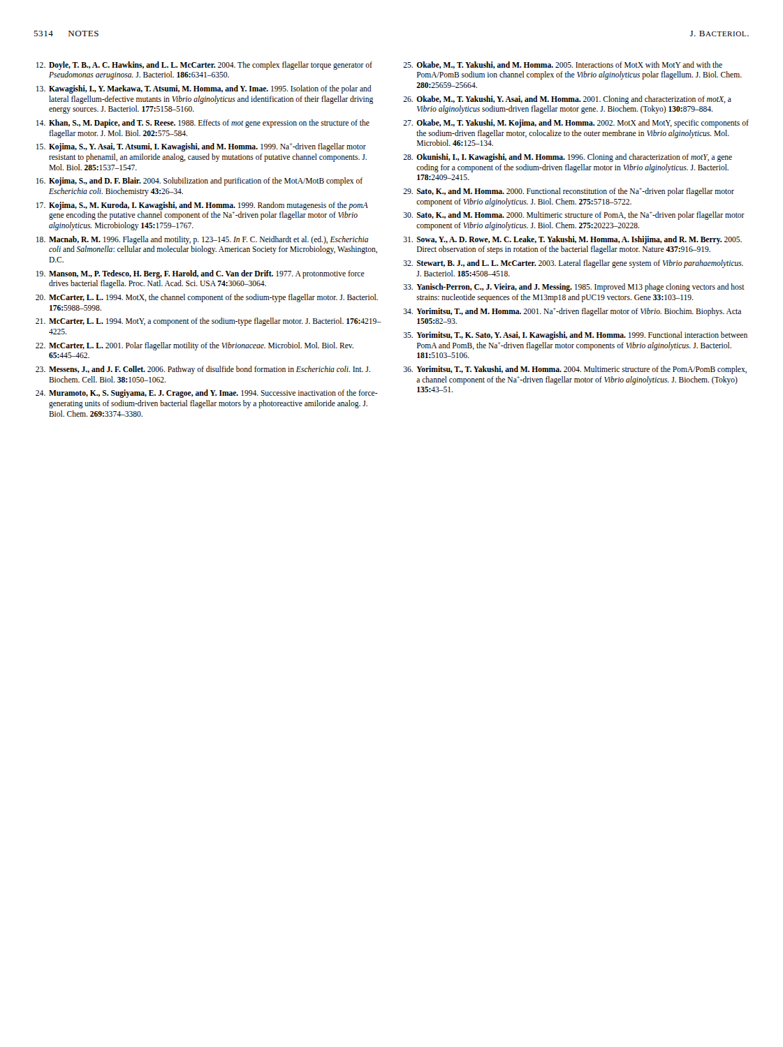5314 NOTES
J. BACTERIOL.
12. Doyle, T. B., A. C. Hawkins, and L. L. McCarter. 2004. The complex flagellar torque generator of Pseudomonas aeruginosa. J. Bacteriol. 186: 6341–6350.
13. Kawagishi, I., Y. Maekawa, T. Atsumi, M. Homma, and Y. Imae. 1995. Isolation of the polar and lateral flagellum-defective mutants in Vibrio alginolyticus and identification of their flagellar driving energy sources. J. Bacteriol. 177: 5158–5160.
14. Khan, S., M. Dapice, and T. S. Reese. 1988. Effects of mot gene expression on the structure of the flagellar motor. J. Mol. Biol. 202: 575–584.
15. Kojima, S., Y. Asai, T. Atsumi, I. Kawagishi, and M. Homma. 1999. Na+-driven flagellar motor resistant to phenamil, an amiloride analog, caused by mutations of putative channel components. J. Mol. Biol. 285: 1537–1547.
16. Kojima, S., and D. F. Blair. 2004. Solubilization and purification of the MotA/MotB complex of Escherichia coli. Biochemistry 43: 26–34.
17. Kojima, S., M. Kuroda, I. Kawagishi, and M. Homma. 1999. Random mutagenesis of the pomA gene encoding the putative channel component of the Na+-driven polar flagellar motor of Vibrio alginolyticus. Microbiology 145: 1759–1767.
18. Macnab, R. M. 1996. Flagella and motility, p. 123–145. In F. C. Neidhardt et al. (ed.), Escherichia coli and Salmonella: cellular and molecular biology. American Society for Microbiology, Washington, D.C.
19. Manson, M., P. Tedesco, H. Berg, F. Harold, and C. Van der Drift. 1977. A protonmotive force drives bacterial flagella. Proc. Natl. Acad. Sci. USA 74: 3060–3064.
20. McCarter, L. L. 1994. MotX, the channel component of the sodium-type flagellar motor. J. Bacteriol. 176: 5988–5998.
21. McCarter, L. L. 1994. MotY, a component of the sodium-type flagellar motor. J. Bacteriol. 176: 4219–4225.
22. McCarter, L. L. 2001. Polar flagellar motility of the Vibrionaceae. Microbiol. Mol. Biol. Rev. 65: 445–462.
23. Messens, J., and J. F. Collet. 2006. Pathway of disulfide bond formation in Escherichia coli. Int. J. Biochem. Cell. Biol. 38: 1050–1062.
24. Muramoto, K., S. Sugiyama, E. J. Cragoe, and Y. Imae. 1994. Successive inactivation of the force-generating units of sodium-driven bacterial flagellar motors by a photoreactive amiloride analog. J. Biol. Chem. 269: 3374–3380.
25. Okabe, M., T. Yakushi, and M. Homma. 2005. Interactions of MotX with MotY and with the PomA/PomB sodium ion channel complex of the Vibrio alginolyticus polar flagellum. J. Biol. Chem. 280: 25659–25664.
26. Okabe, M., T. Yakushi, Y. Asai, and M. Homma. 2001. Cloning and characterization of motX, a Vibrio alginolyticus sodium-driven flagellar motor gene. J. Biochem. (Tokyo) 130: 879–884.
27. Okabe, M., T. Yakushi, M. Kojima, and M. Homma. 2002. MotX and MotY, specific components of the sodium-driven flagellar motor, colocalize to the outer membrane in Vibrio alginolyticus. Mol. Microbiol. 46: 125–134.
28. Okunishi, I., I. Kawagishi, and M. Homma. 1996. Cloning and characterization of motY, a gene coding for a component of the sodium-driven flagellar motor in Vibrio alginolyticus. J. Bacteriol. 178: 2409–2415.
29. Sato, K., and M. Homma. 2000. Functional reconstitution of the Na+-driven polar flagellar motor component of Vibrio alginolyticus. J. Biol. Chem. 275: 5718–5722.
30. Sato, K., and M. Homma. 2000. Multimeric structure of PomA, the Na+-driven polar flagellar motor component of Vibrio alginolyticus. J. Biol. Chem. 275: 20223–20228.
31. Sowa, Y., A. D. Rowe, M. C. Leake, T. Yakushi, M. Homma, A. Ishijima, and R. M. Berry. 2005. Direct observation of steps in rotation of the bacterial flagellar motor. Nature 437: 916–919.
32. Stewart, B. J., and L. L. McCarter. 2003. Lateral flagellar gene system of Vibrio parahaemolyticus. J. Bacteriol. 185: 4508–4518.
33. Yanisch-Perron, C., J. Vieira, and J. Messing. 1985. Improved M13 phage cloning vectors and host strains: nucleotide sequences of the M13mp18 and pUC19 vectors. Gene 33: 103–119.
34. Yorimitsu, T., and M. Homma. 2001. Na+-driven flagellar motor of Vibrio. Biochim. Biophys. Acta 1505: 82–93.
35. Yorimitsu, T., K. Sato, Y. Asai, I. Kawagishi, and M. Homma. 1999. Functional interaction between PomA and PomB, the Na+-driven flagellar motor components of Vibrio alginolyticus. J. Bacteriol. 181: 5103–5106.
36. Yorimitsu, T., T. Yakushi, and M. Homma. 2004. Multimeric structure of the PomA/PomB complex, a channel component of the Na+-driven flagellar motor of Vibrio alginolyticus. J. Biochem. (Tokyo) 135: 43–51.